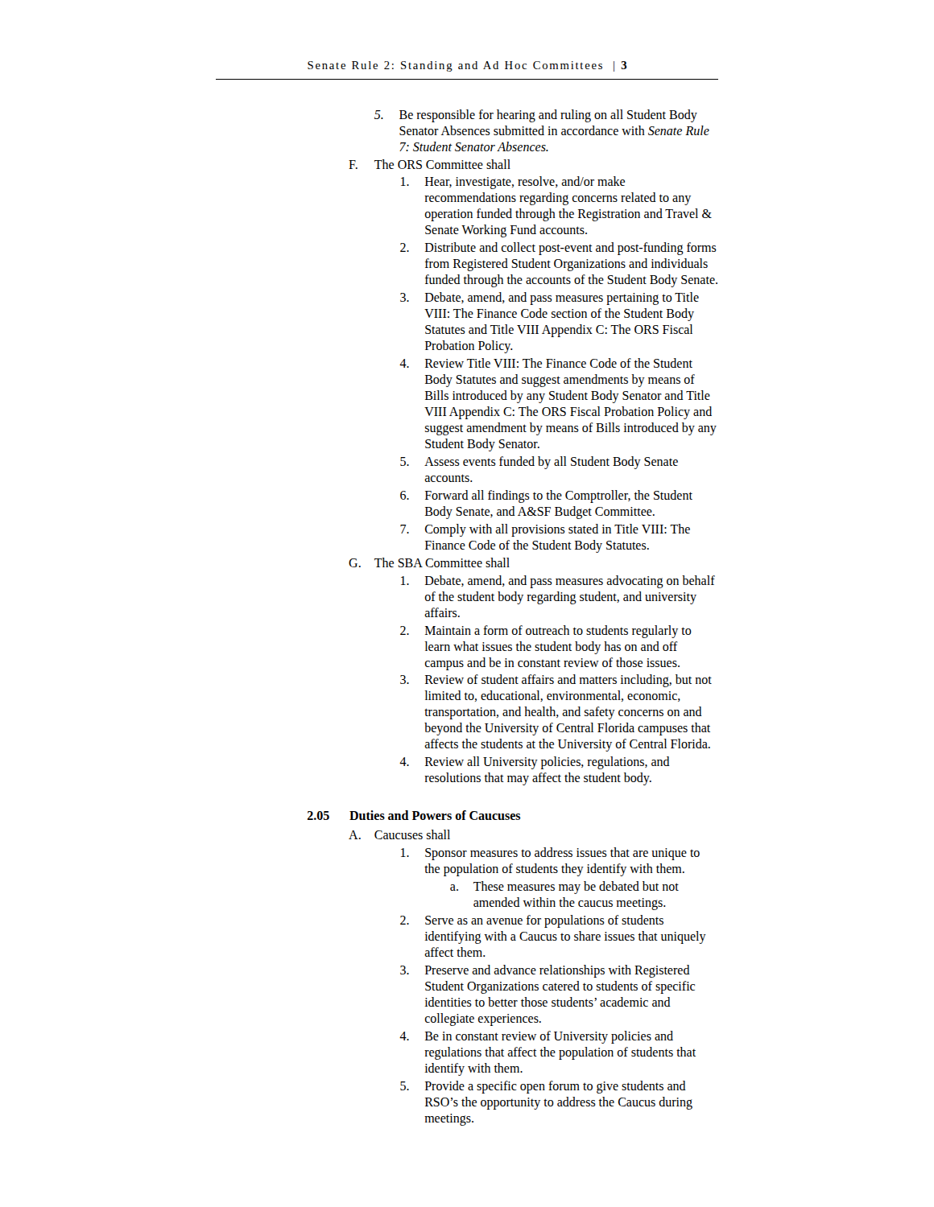Senate Rule 2: Standing and Ad Hoc Committees | 3
5. Be responsible for hearing and ruling on all Student Body Senator Absences submitted in accordance with Senate Rule 7: Student Senator Absences.
F. The ORS Committee shall
1. Hear, investigate, resolve, and/or make recommendations regarding concerns related to any operation funded through the Registration and Travel & Senate Working Fund accounts.
2. Distribute and collect post-event and post-funding forms from Registered Student Organizations and individuals funded through the accounts of the Student Body Senate.
3. Debate, amend, and pass measures pertaining to Title VIII: The Finance Code section of the Student Body Statutes and Title VIII Appendix C: The ORS Fiscal Probation Policy.
4. Review Title VIII: The Finance Code of the Student Body Statutes and suggest amendments by means of Bills introduced by any Student Body Senator and Title VIII Appendix C: The ORS Fiscal Probation Policy and suggest amendment by means of Bills introduced by any Student Body Senator.
5. Assess events funded by all Student Body Senate accounts.
6. Forward all findings to the Comptroller, the Student Body Senate, and A&SF Budget Committee.
7. Comply with all provisions stated in Title VIII: The Finance Code of the Student Body Statutes.
G. The SBA Committee shall
1. Debate, amend, and pass measures advocating on behalf of the student body regarding student, and university affairs.
2. Maintain a form of outreach to students regularly to learn what issues the student body has on and off campus and be in constant review of those issues.
3. Review of student affairs and matters including, but not limited to, educational, environmental, economic, transportation, and health, and safety concerns on and beyond the University of Central Florida campuses that affects the students at the University of Central Florida.
4. Review all University policies, regulations, and resolutions that may affect the student body.
2.05 Duties and Powers of Caucuses
A. Caucuses shall
1. Sponsor measures to address issues that are unique to the population of students they identify with them.
a. These measures may be debated but not amended within the caucus meetings.
2. Serve as an avenue for populations of students identifying with a Caucus to share issues that uniquely affect them.
3. Preserve and advance relationships with Registered Student Organizations catered to students of specific identities to better those students’ academic and collegiate experiences.
4. Be in constant review of University policies and regulations that affect the population of students that identify with them.
5. Provide a specific open forum to give students and RSO’s the opportunity to address the Caucus during meetings.